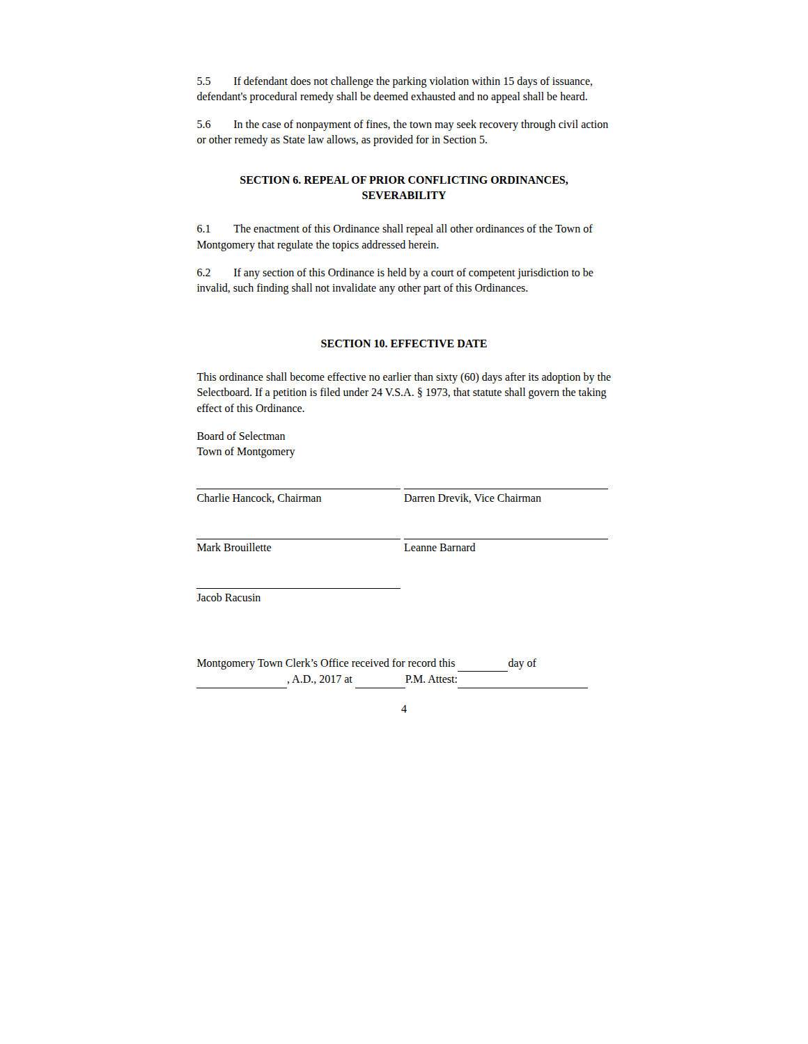5.5 If defendant does not challenge the parking violation within 15 days of issuance, defendant's procedural remedy shall be deemed exhausted and no appeal shall be heard.
5.6 In the case of nonpayment of fines, the town may seek recovery through civil action or other remedy as State law allows, as provided for in Section 5.
SECTION 6. REPEAL OF PRIOR CONFLICTING ORDINANCES, SEVERABILITY
6.1 The enactment of this Ordinance shall repeal all other ordinances of the Town of Montgomery that regulate the topics addressed herein.
6.2 If any section of this Ordinance is held by a court of competent jurisdiction to be invalid, such finding shall not invalidate any other part of this Ordinances.
SECTION 10. EFFECTIVE DATE
This ordinance shall become effective no earlier than sixty (60) days after its adoption by the Selectboard. If a petition is filed under 24 V.S.A. § 1973, that statute shall govern the taking effect of this Ordinance.
Board of Selectman
Town of Montgomery
| Charlie Hancock, Chairman | Darren Drevik, Vice Chairman |
| Mark Brouillette | Leanne Barnard |
| Jacob Racusin | |
Montgomery Town Clerk’s Office received for record this day of , A.D., 2017 at P.M. Attest:
4